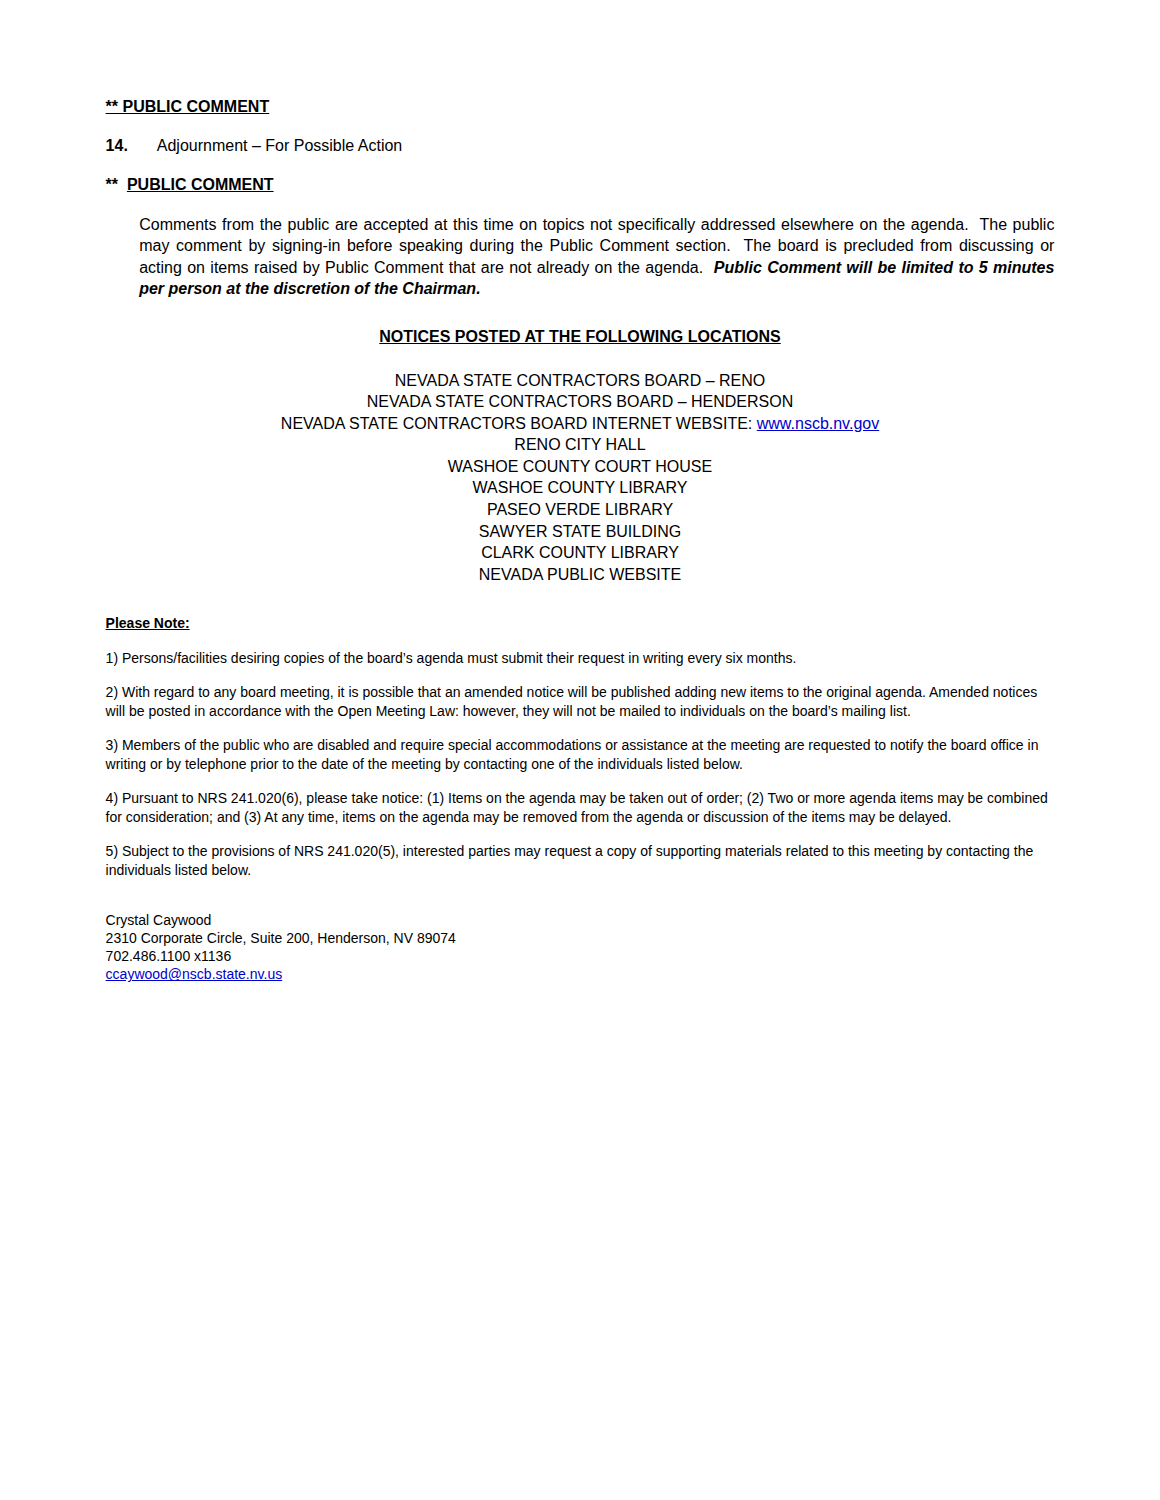** PUBLIC COMMENT
14. Adjournment – For Possible Action
** PUBLIC COMMENT
Comments from the public are accepted at this time on topics not specifically addressed elsewhere on the agenda. The public may comment by signing-in before speaking during the Public Comment section. The board is precluded from discussing or acting on items raised by Public Comment that are not already on the agenda. Public Comment will be limited to 5 minutes per person at the discretion of the Chairman.
NOTICES POSTED AT THE FOLLOWING LOCATIONS
NEVADA STATE CONTRACTORS BOARD – RENO
NEVADA STATE CONTRACTORS BOARD – HENDERSON
NEVADA STATE CONTRACTORS BOARD INTERNET WEBSITE: www.nscb.nv.gov
RENO CITY HALL
WASHOE COUNTY COURT HOUSE
WASHOE COUNTY LIBRARY
PASEO VERDE LIBRARY
SAWYER STATE BUILDING
CLARK COUNTY LIBRARY
NEVADA PUBLIC WEBSITE
Please Note:
1) Persons/facilities desiring copies of the board’s agenda must submit their request in writing every six months.
2) With regard to any board meeting, it is possible that an amended notice will be published adding new items to the original agenda. Amended notices will be posted in accordance with the Open Meeting Law: however, they will not be mailed to individuals on the board’s mailing list.
3) Members of the public who are disabled and require special accommodations or assistance at the meeting are requested to notify the board office in writing or by telephone prior to the date of the meeting by contacting one of the individuals listed below.
4) Pursuant to NRS 241.020(6), please take notice: (1) Items on the agenda may be taken out of order; (2) Two or more agenda items may be combined for consideration; and (3) At any time, items on the agenda may be removed from the agenda or discussion of the items may be delayed.
5) Subject to the provisions of NRS 241.020(5), interested parties may request a copy of supporting materials related to this meeting by contacting the individuals listed below.
Crystal Caywood
2310 Corporate Circle, Suite 200, Henderson, NV 89074
702.486.1100 x1136
ccaywood@nscb.state.nv.us